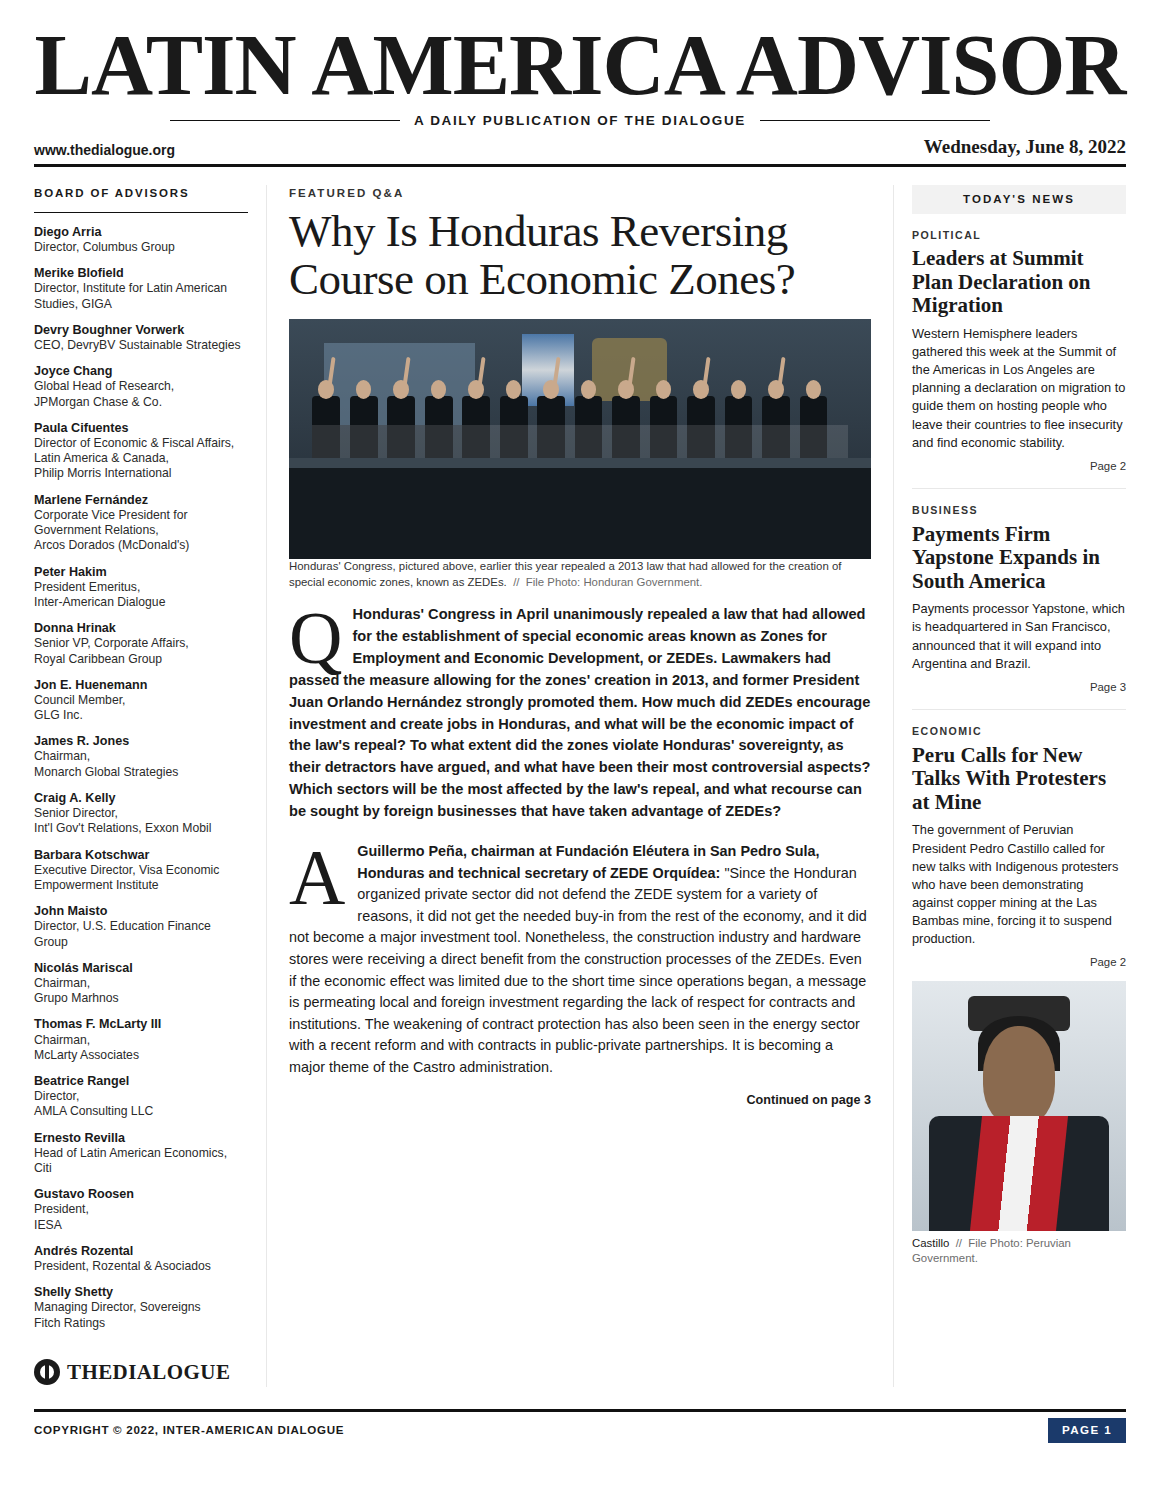LATIN AMERICA ADVISOR
A DAILY PUBLICATION OF THE DIALOGUE
www.thedialogue.org
Wednesday, June 8, 2022
Board of Advisors
Diego Arria
Director, Columbus Group
Merike Blofield
Director, Institute for Latin American Studies, GIGA
Devry Boughner Vorwerk
CEO, DevryBV Sustainable Strategies
Joyce Chang
Global Head of Research,
JPMorgan Chase & Co.
Paula Cifuentes
Director of Economic & Fiscal Affairs, Latin America & Canada,
Philip Morris International
Marlene Fernández
Corporate Vice President for Government Relations,
Arcos Dorados (McDonald's)
Peter Hakim
President Emeritus,
Inter-American Dialogue
Donna Hrinak
Senior VP, Corporate Affairs,
Royal Caribbean Group
Jon E. Huenemann
Council Member,
GLG Inc.
James R. Jones
Chairman,
Monarch Global Strategies
Craig A. Kelly
Senior Director,
Int'l Gov't Relations, Exxon Mobil
Barbara Kotschwar
Executive Director, Visa Economic Empowerment Institute
John Maisto
Director, U.S. Education Finance Group
Nicolás Mariscal
Chairman,
Grupo Marhnos
Thomas F. McLarty III
Chairman,
McLarty Associates
Beatrice Rangel
Director,
AMLA Consulting LLC
Ernesto Revilla
Head of Latin American Economics, Citi
Gustavo Roosen
President,
IESA
Andrés Rozental
President, Rozental & Asociados
Shelly Shetty
Managing Director, Sovereigns
Fitch Ratings
THEDIALOGUE
Featured Q&A
Why Is Honduras Reversing Course on Economic Zones?
Honduras' Congress, pictured above, earlier this year repealed a 2013 law that had allowed for the creation of special economic zones, known as ZEDEs. // File Photo: Honduran Government.
QHonduras' Congress in April unanimously repealed a law that had allowed for the establishment of special economic areas known as Zones for Employment and Economic Development, or ZEDEs. Lawmakers had passed the measure allowing for the zones' creation in 2013, and former President Juan Orlando Hernández strongly promoted them. How much did ZEDEs encourage investment and create jobs in Honduras, and what will be the economic impact of the law's repeal? To what extent did the zones violate Honduras' sovereignty, as their detractors have argued, and what have been their most controversial aspects? Which sectors will be the most affected by the law's repeal, and what recourse can be sought by foreign businesses that have taken advantage of ZEDEs?
AGuillermo Peña, chairman at Fundación Eléutera in San Pedro Sula, Honduras and technical secretary of ZEDE Orquídea: "Since the Honduran organized private sector did not defend the ZEDE system for a variety of reasons, it did not get the needed buy-in from the rest of the economy, and it did not become a major investment tool. Nonetheless, the construction industry and hardware stores were receiving a direct benefit from the construction processes of the ZEDEs. Even if the economic effect was limited due to the short time since operations began, a message is permeating local and foreign investment regarding the lack of respect for contracts and institutions. The weakening of contract protection has also been seen in the energy sector with a recent reform and with contracts in public-private partnerships. It is becoming a major theme of the Castro administration.
Continued on page 3
Today's News
Political
Leaders at Summit Plan Declaration on Migration
Western Hemisphere leaders gathered this week at the Summit of the Americas in Los Angeles are planning a declaration on migration to guide them on hosting people who leave their countries to flee insecurity and find economic stability.
Page 2
Business
Payments Firm Yapstone Expands in South America
Payments processor Yapstone, which is headquartered in San Francisco, announced that it will expand into Argentina and Brazil.
Page 3
Economic
Peru Calls for New Talks With Protesters at Mine
The government of Peruvian President Pedro Castillo called for new talks with Indigenous protesters who have been demonstrating against copper mining at the Las Bambas mine, forcing it to suspend production.
Page 2
Castillo // File Photo: Peruvian Government.
Copyright © 2022, Inter-American Dialogue
PAGE 1